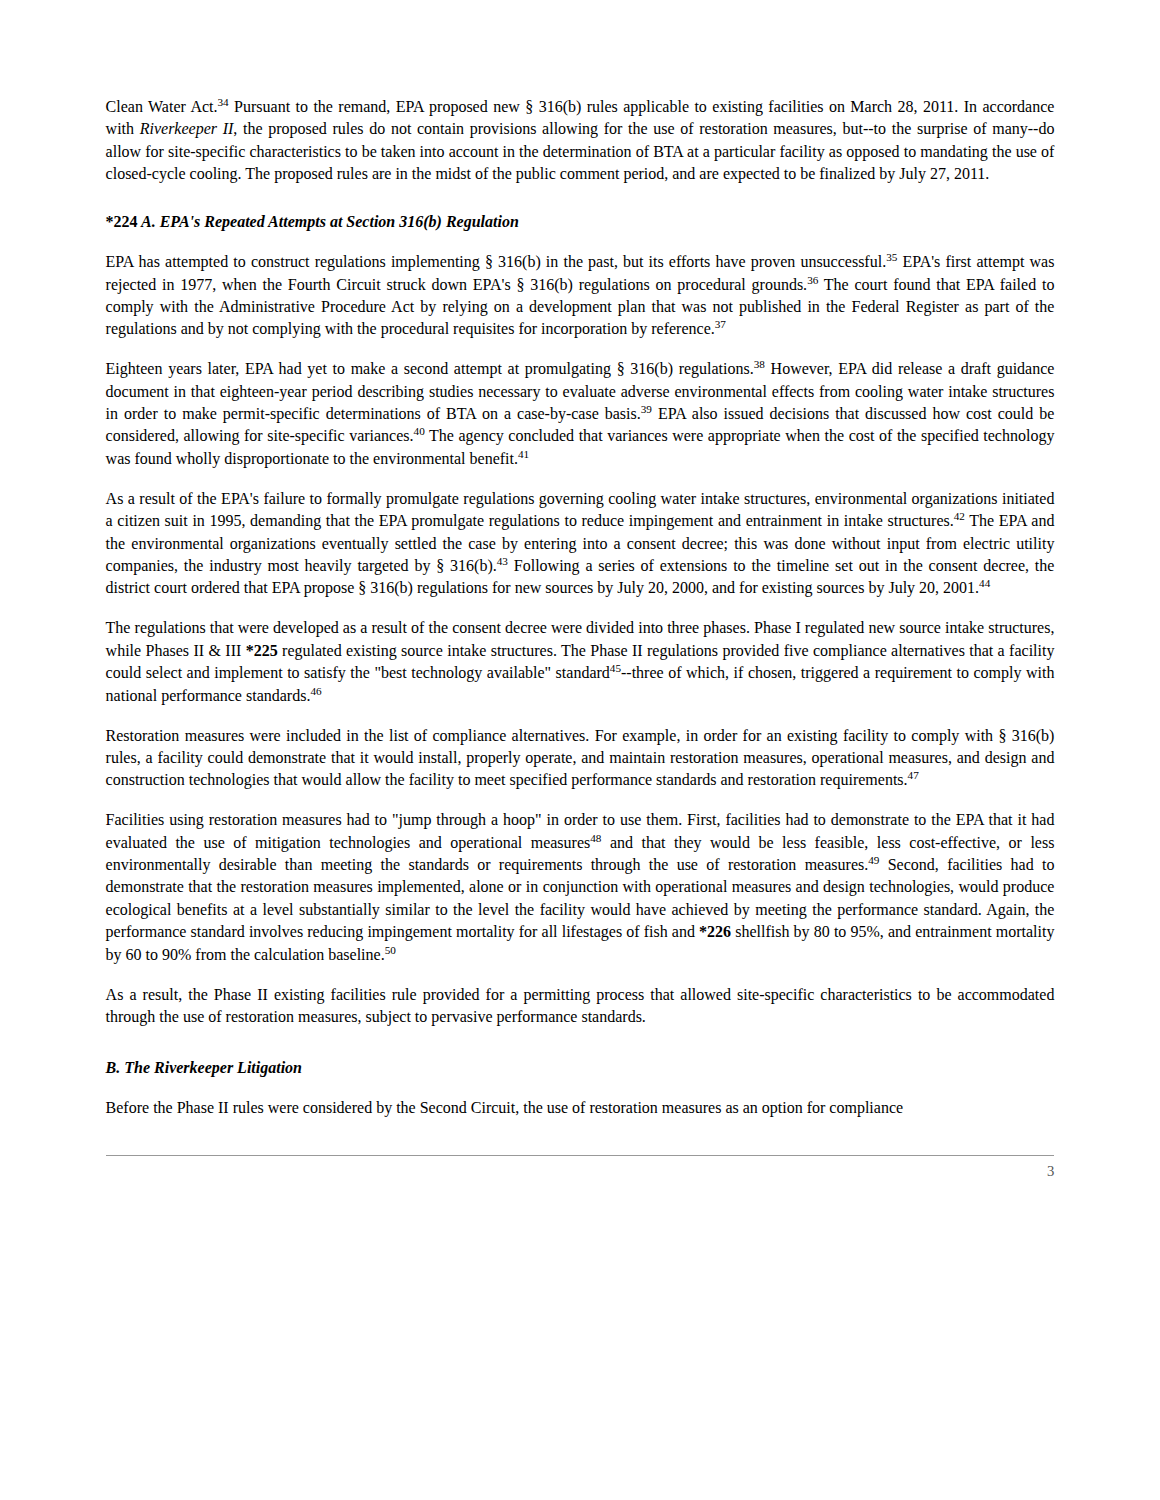Clean Water Act.34 Pursuant to the remand, EPA proposed new § 316(b) rules applicable to existing facilities on March 28, 2011. In accordance with Riverkeeper II, the proposed rules do not contain provisions allowing for the use of restoration measures, but--to the surprise of many--do allow for site-specific characteristics to be taken into account in the determination of BTA at a particular facility as opposed to mandating the use of closed-cycle cooling. The proposed rules are in the midst of the public comment period, and are expected to be finalized by July 27, 2011.
*224 A. EPA's Repeated Attempts at Section 316(b) Regulation
EPA has attempted to construct regulations implementing § 316(b) in the past, but its efforts have proven unsuccessful.35 EPA's first attempt was rejected in 1977, when the Fourth Circuit struck down EPA's § 316(b) regulations on procedural grounds.36 The court found that EPA failed to comply with the Administrative Procedure Act by relying on a development plan that was not published in the Federal Register as part of the regulations and by not complying with the procedural requisites for incorporation by reference.37
Eighteen years later, EPA had yet to make a second attempt at promulgating § 316(b) regulations.38 However, EPA did release a draft guidance document in that eighteen-year period describing studies necessary to evaluate adverse environmental effects from cooling water intake structures in order to make permit-specific determinations of BTA on a case-by-case basis.39 EPA also issued decisions that discussed how cost could be considered, allowing for site-specific variances.40 The agency concluded that variances were appropriate when the cost of the specified technology was found wholly disproportionate to the environmental benefit.41
As a result of the EPA's failure to formally promulgate regulations governing cooling water intake structures, environmental organizations initiated a citizen suit in 1995, demanding that the EPA promulgate regulations to reduce impingement and entrainment in intake structures.42 The EPA and the environmental organizations eventually settled the case by entering into a consent decree; this was done without input from electric utility companies, the industry most heavily targeted by § 316(b).43 Following a series of extensions to the timeline set out in the consent decree, the district court ordered that EPA propose § 316(b) regulations for new sources by July 20, 2000, and for existing sources by July 20, 2001.44
The regulations that were developed as a result of the consent decree were divided into three phases. Phase I regulated new source intake structures, while Phases II & III *225 regulated existing source intake structures. The Phase II regulations provided five compliance alternatives that a facility could select and implement to satisfy the "best technology available" standard45--three of which, if chosen, triggered a requirement to comply with national performance standards.46
Restoration measures were included in the list of compliance alternatives. For example, in order for an existing facility to comply with § 316(b) rules, a facility could demonstrate that it would install, properly operate, and maintain restoration measures, operational measures, and design and construction technologies that would allow the facility to meet specified performance standards and restoration requirements.47
Facilities using restoration measures had to "jump through a hoop" in order to use them. First, facilities had to demonstrate to the EPA that it had evaluated the use of mitigation technologies and operational measures48 and that they would be less feasible, less cost-effective, or less environmentally desirable than meeting the standards or requirements through the use of restoration measures.49 Second, facilities had to demonstrate that the restoration measures implemented, alone or in conjunction with operational measures and design technologies, would produce ecological benefits at a level substantially similar to the level the facility would have achieved by meeting the performance standard. Again, the performance standard involves reducing impingement mortality for all lifestages of fish and *226 shellfish by 80 to 95%, and entrainment mortality by 60 to 90% from the calculation baseline.50
As a result, the Phase II existing facilities rule provided for a permitting process that allowed site-specific characteristics to be accommodated through the use of restoration measures, subject to pervasive performance standards.
B. The Riverkeeper Litigation
Before the Phase II rules were considered by the Second Circuit, the use of restoration measures as an option for compliance
3